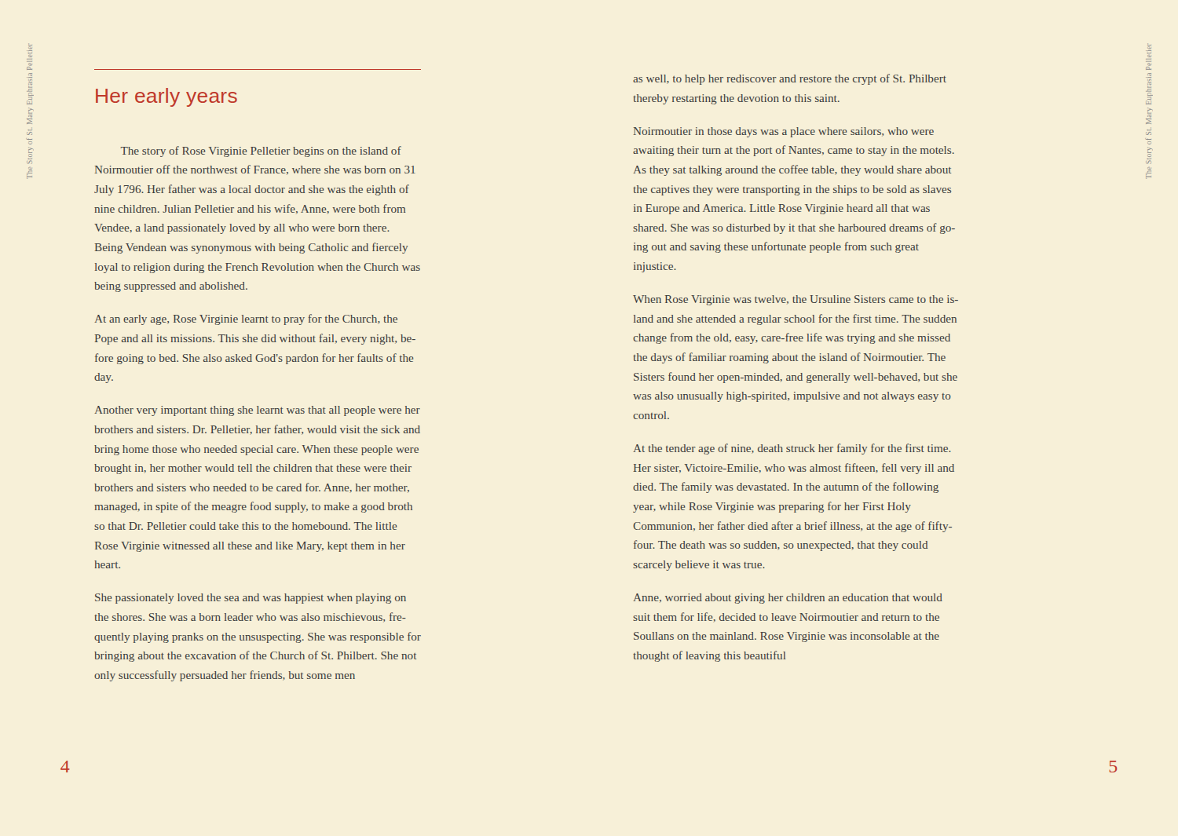The Story of St. Mary Euphrasia Pelletier
Her early years
The story of Rose Virginie Pelletier begins on the island of Noirmoutier off the northwest of France, where she was born on 31 July 1796. Her father was a local doctor and she was the eighth of nine children. Julian Pelletier and his wife, Anne, were both from Vendee, a land passionately loved by all who were born there. Being Vendean was synonymous with being Catholic and fiercely loyal to religion during the French Revolution when the Church was being suppressed and abolished.
At an early age, Rose Virginie learnt to pray for the Church, the Pope and all its missions. This she did without fail, every night, before going to bed. She also asked God's pardon for her faults of the day.
Another very important thing she learnt was that all people were her brothers and sisters. Dr. Pelletier, her father, would visit the sick and bring home those who needed special care. When these people were brought in, her mother would tell the children that these were their brothers and sisters who needed to be cared for. Anne, her mother, managed, in spite of the meagre food supply, to make a good broth so that Dr. Pelletier could take this to the homebound. The little Rose Virginie witnessed all these and like Mary, kept them in her heart.
She passionately loved the sea and was happiest when playing on the shores. She was a born leader who was also mischievous, frequently playing pranks on the unsuspecting. She was responsible for bringing about the excavation of the Church of St. Philbert. She not only successfully persuaded her friends, but some men
4
The Story of St. Mary Euphrasia Pelletier
as well, to help her rediscover and restore the crypt of St. Philbert thereby restarting the devotion to this saint.
Noirmoutier in those days was a place where sailors, who were awaiting their turn at the port of Nantes, came to stay in the motels. As they sat talking around the coffee table, they would share about the captives they were transporting in the ships to be sold as slaves in Europe and America. Little Rose Virginie heard all that was shared. She was so disturbed by it that she harboured dreams of going out and saving these unfortunate people from such great injustice.
When Rose Virginie was twelve, the Ursuline Sisters came to the island and she attended a regular school for the first time. The sudden change from the old, easy, care-free life was trying and she missed the days of familiar roaming about the island of Noirmoutier. The Sisters found her open-minded, and generally well-behaved, but she was also unusually high-spirited, impulsive and not always easy to control.
At the tender age of nine, death struck her family for the first time. Her sister, Victoire-Emilie, who was almost fifteen, fell very ill and died. The family was devastated. In the autumn of the following year, while Rose Virginie was preparing for her First Holy Communion, her father died after a brief illness, at the age of fifty-four. The death was so sudden, so unexpected, that they could scarcely believe it was true.
Anne, worried about giving her children an education that would suit them for life, decided to leave Noirmoutier and return to the Soullans on the mainland. Rose Virginie was inconsolable at the thought of leaving this beautiful
5